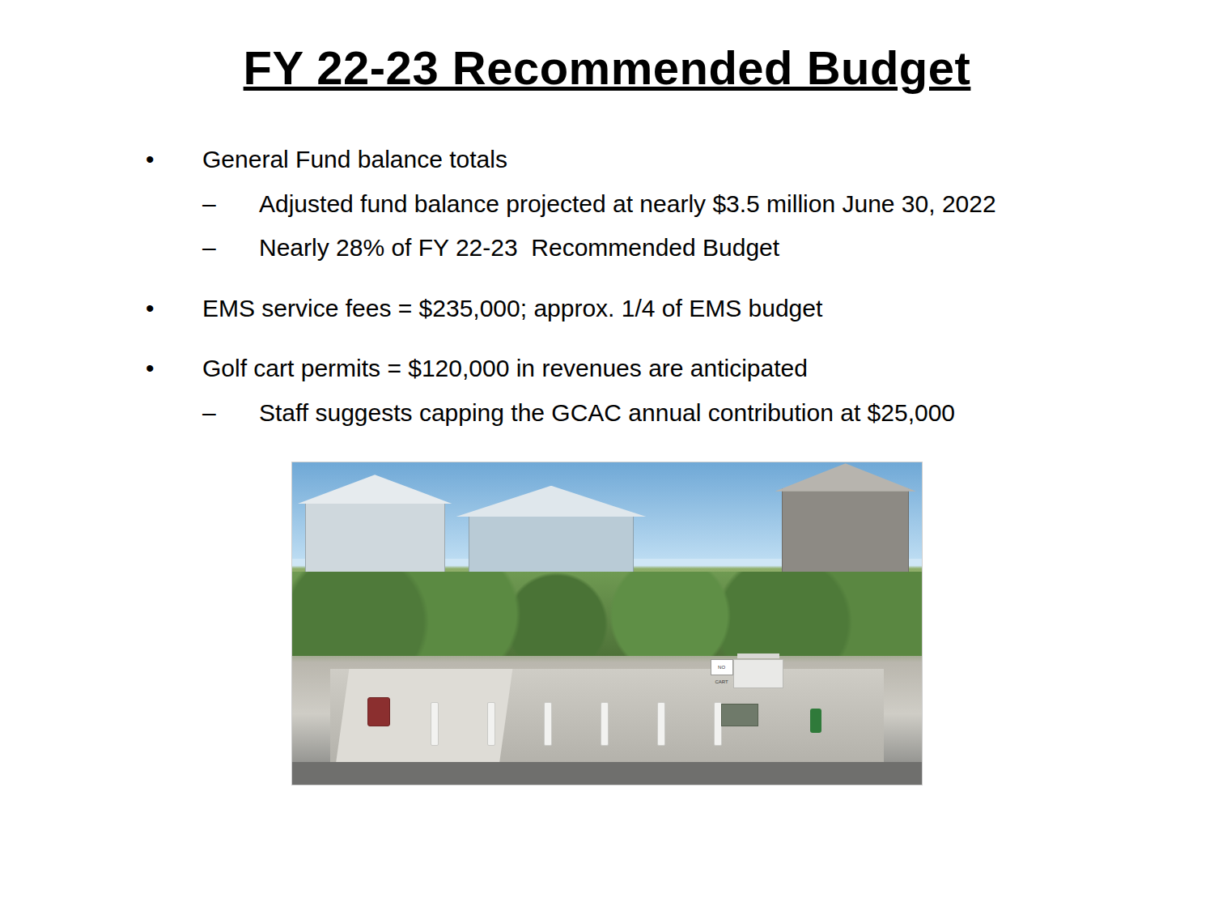FY 22-23 Recommended Budget
General Fund balance totals
Adjusted fund balance projected at nearly $3.5 million June 30, 2022
Nearly 28% of FY 22-23 Recommended Budget
EMS service fees = $235,000; approx. 1/4 of EMS budget
Golf cart permits = $120,000 in revenues are anticipated
Staff suggests capping the GCAC annual contribution at $25,000
NO
CART